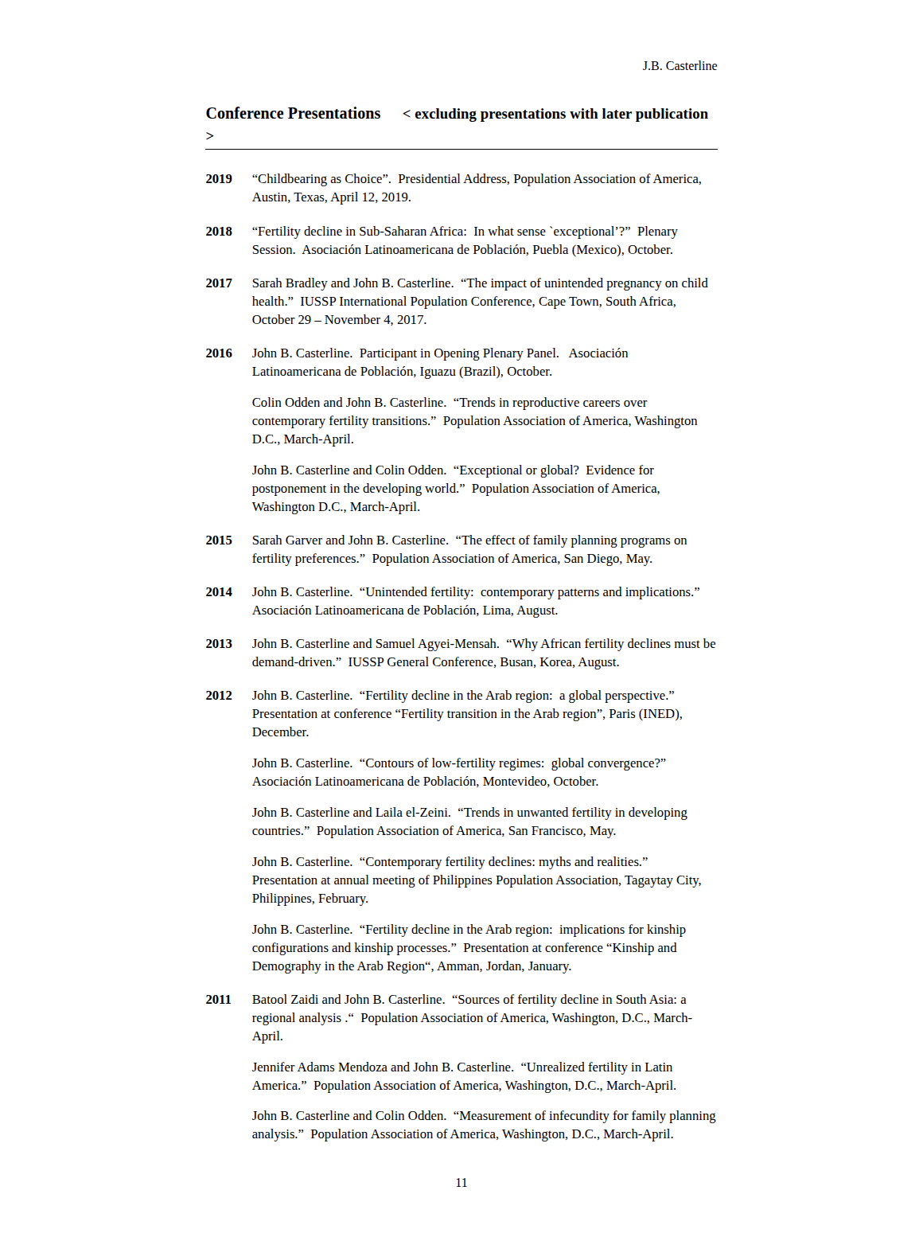J.B. Casterline
Conference Presentations < excluding presentations with later publication >
2019
“Childbearing as Choice”. Presidential Address, Population Association of America, Austin, Texas, April 12, 2019.
2018
“Fertility decline in Sub-Saharan Africa: In what sense `exceptional’?” Plenary Session. Asociación Latinoamericana de Población, Puebla (Mexico), October.
2017
Sarah Bradley and John B. Casterline. “The impact of unintended pregnancy on child health.” IUSSP International Population Conference, Cape Town, South Africa, October 29 – November 4, 2017.
2016
John B. Casterline. Participant in Opening Plenary Panel. Asociación Latinoamericana de Población, Iguazu (Brazil), October.
Colin Odden and John B. Casterline. “Trends in reproductive careers over contemporary fertility transitions.” Population Association of America, Washington D.C., March-April.
John B. Casterline and Colin Odden. “Exceptional or global? Evidence for postponement in the developing world.” Population Association of America, Washington D.C., March-April.
2015
Sarah Garver and John B. Casterline. “The effect of family planning programs on fertility preferences.” Population Association of America, San Diego, May.
2014
John B. Casterline. “Unintended fertility: contemporary patterns and implications.” Asociación Latinoamericana de Población, Lima, August.
2013
John B. Casterline and Samuel Agyei-Mensah. “Why African fertility declines must be demand-driven.” IUSSP General Conference, Busan, Korea, August.
2012
John B. Casterline. “Fertility decline in the Arab region: a global perspective.” Presentation at conference “Fertility transition in the Arab region”, Paris (INED), December.
John B. Casterline. “Contours of low-fertility regimes: global convergence?” Asociación Latinoamericana de Población, Montevideo, October.
John B. Casterline and Laila el-Zeini. “Trends in unwanted fertility in developing countries.” Population Association of America, San Francisco, May.
John B. Casterline. “Contemporary fertility declines: myths and realities.” Presentation at annual meeting of Philippines Population Association, Tagaytay City, Philippines, February.
John B. Casterline. “Fertility decline in the Arab region: implications for kinship configurations and kinship processes.” Presentation at conference “Kinship and Demography in the Arab Region“, Amman, Jordan, January.
2011
Batool Zaidi and John B. Casterline. “Sources of fertility decline in South Asia: a regional analysis .“ Population Association of America, Washington, D.C., March-April.
Jennifer Adams Mendoza and John B. Casterline. “Unrealized fertility in Latin America.” Population Association of America, Washington, D.C., March-April.
John B. Casterline and Colin Odden. “Measurement of infecundity for family planning analysis.” Population Association of America, Washington, D.C., March-April.
11